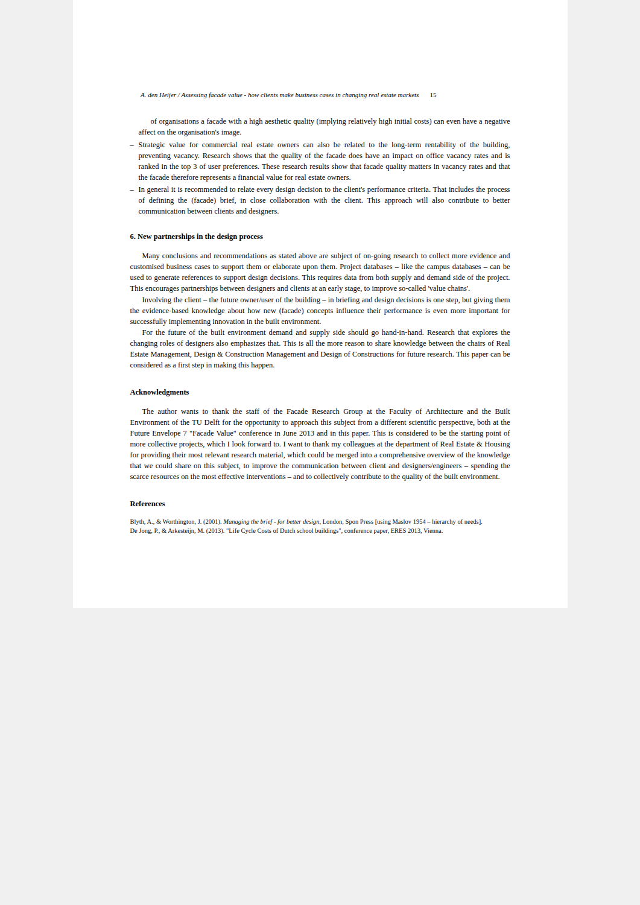A. den Heijer / Assessing facade value - how clients make business cases in changing real estate markets 15
of organisations a facade with a high aesthetic quality (implying relatively high initial costs) can even have a negative affect on the organisation's image.
Strategic value for commercial real estate owners can also be related to the long-term rentability of the building, preventing vacancy. Research shows that the quality of the facade does have an impact on office vacancy rates and is ranked in the top 3 of user preferences. These research results show that facade quality matters in vacancy rates and that the facade therefore represents a financial value for real estate owners.
In general it is recommended to relate every design decision to the client's performance criteria. That includes the process of defining the (facade) brief, in close collaboration with the client. This approach will also contribute to better communication between clients and designers.
6. New partnerships in the design process
Many conclusions and recommendations as stated above are subject of on-going research to collect more evidence and customised business cases to support them or elaborate upon them. Project databases – like the campus databases – can be used to generate references to support design decisions. This requires data from both supply and demand side of the project. This encourages partnerships between designers and clients at an early stage, to improve so-called 'value chains'.
Involving the client – the future owner/user of the building – in briefing and design decisions is one step, but giving them the evidence-based knowledge about how new (facade) concepts influence their performance is even more important for successfully implementing innovation in the built environment.
For the future of the built environment demand and supply side should go hand-in-hand. Research that explores the changing roles of designers also emphasizes that. This is all the more reason to share knowledge between the chairs of Real Estate Management, Design & Construction Management and Design of Constructions for future research. This paper can be considered as a first step in making this happen.
Acknowledgments
The author wants to thank the staff of the Facade Research Group at the Faculty of Architecture and the Built Environment of the TU Delft for the opportunity to approach this subject from a different scientific perspective, both at the Future Envelope 7 "Facade Value" conference in June 2013 and in this paper. This is considered to be the starting point of more collective projects, which I look forward to. I want to thank my colleagues at the department of Real Estate & Housing for providing their most relevant research material, which could be merged into a comprehensive overview of the knowledge that we could share on this subject, to improve the communication between client and designers/engineers – spending the scarce resources on the most effective interventions – and to collectively contribute to the quality of the built environment.
References
Blyth, A., & Worthington, J. (2001). Managing the brief - for better design, London, Spon Press [using Maslov 1954 – hierarchy of needs].
De Jong, P., & Arkesteijn, M. (2013). "Life Cycle Costs of Dutch school buildings", conference paper, ERES 2013, Vienna.